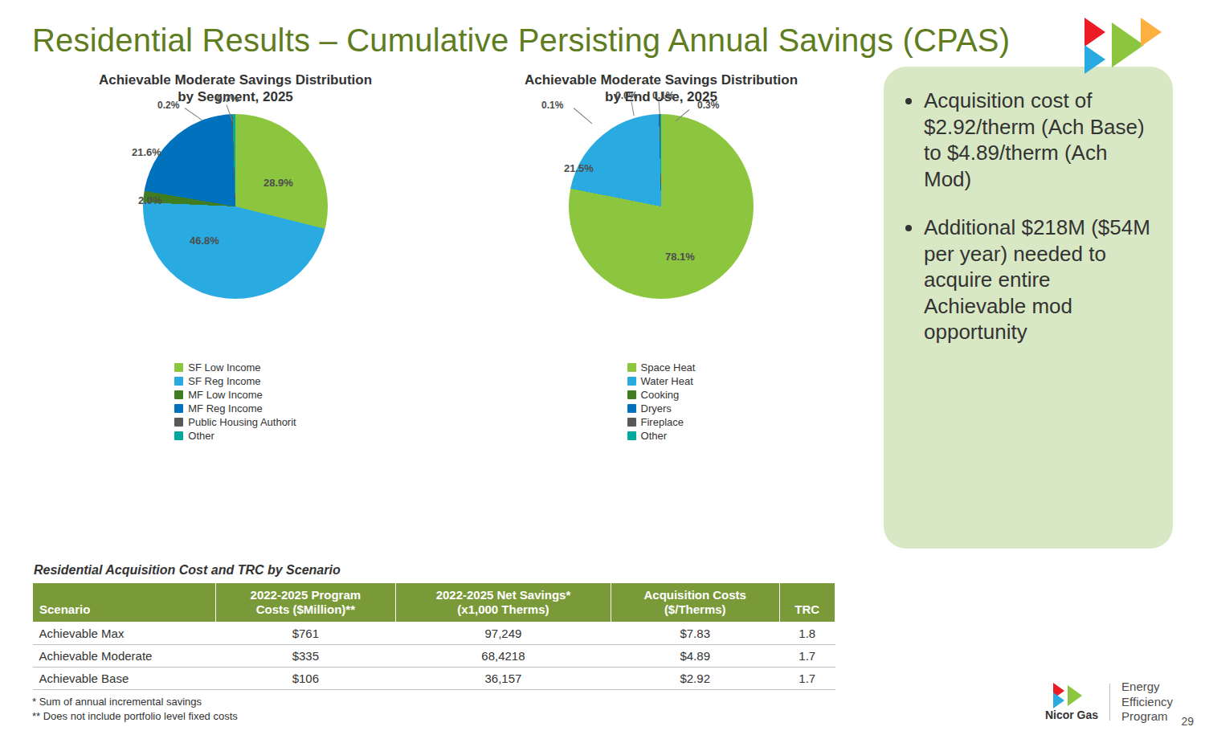Residential Results – Cumulative Persisting Annual Savings (CPAS)
Achievable Moderate Savings Distribution
by Segment, 2025
28.9% 46.8% 2.0% 21.6% 0.2% 0.7%
SF Low Income
SF Reg Income
MF Low Income
MF Reg Income
Public Housing Authorit
Other
Achievable Moderate Savings Distribution
by End Use, 2025
78.1% 21.5% 0.1% 0.0% 0.1% 0.3%
Space Heat
Water Heat
Cooking
Dryers
Fireplace
Other
Acquisition cost of $2.92/therm (Ach Base) to $4.89/therm (Ach Mod)
Additional $218M ($54M per year) needed to acquire entire Achievable mod opportunity
Residential Acquisition Cost and TRC by Scenario
| Scenario | 2022-2025 Program Costs ($Million)** | 2022-2025 Net Savings* (x1,000 Therms) | Acquisition Costs ($/Therms) | TRC |
| --- | --- | --- | --- | --- |
| Achievable Max | $761 | 97,249 | $7.83 | 1.8 |
| Achievable Moderate | $335 | 68,4218 | $4.89 | 1.7 |
| Achievable Base | $106 | 36,157 | $2.92 | 1.7 |
* Sum of annual incremental savings
** Does not include portfolio level fixed costs
Nicor Gas
Energy
Efficiency
Program
29